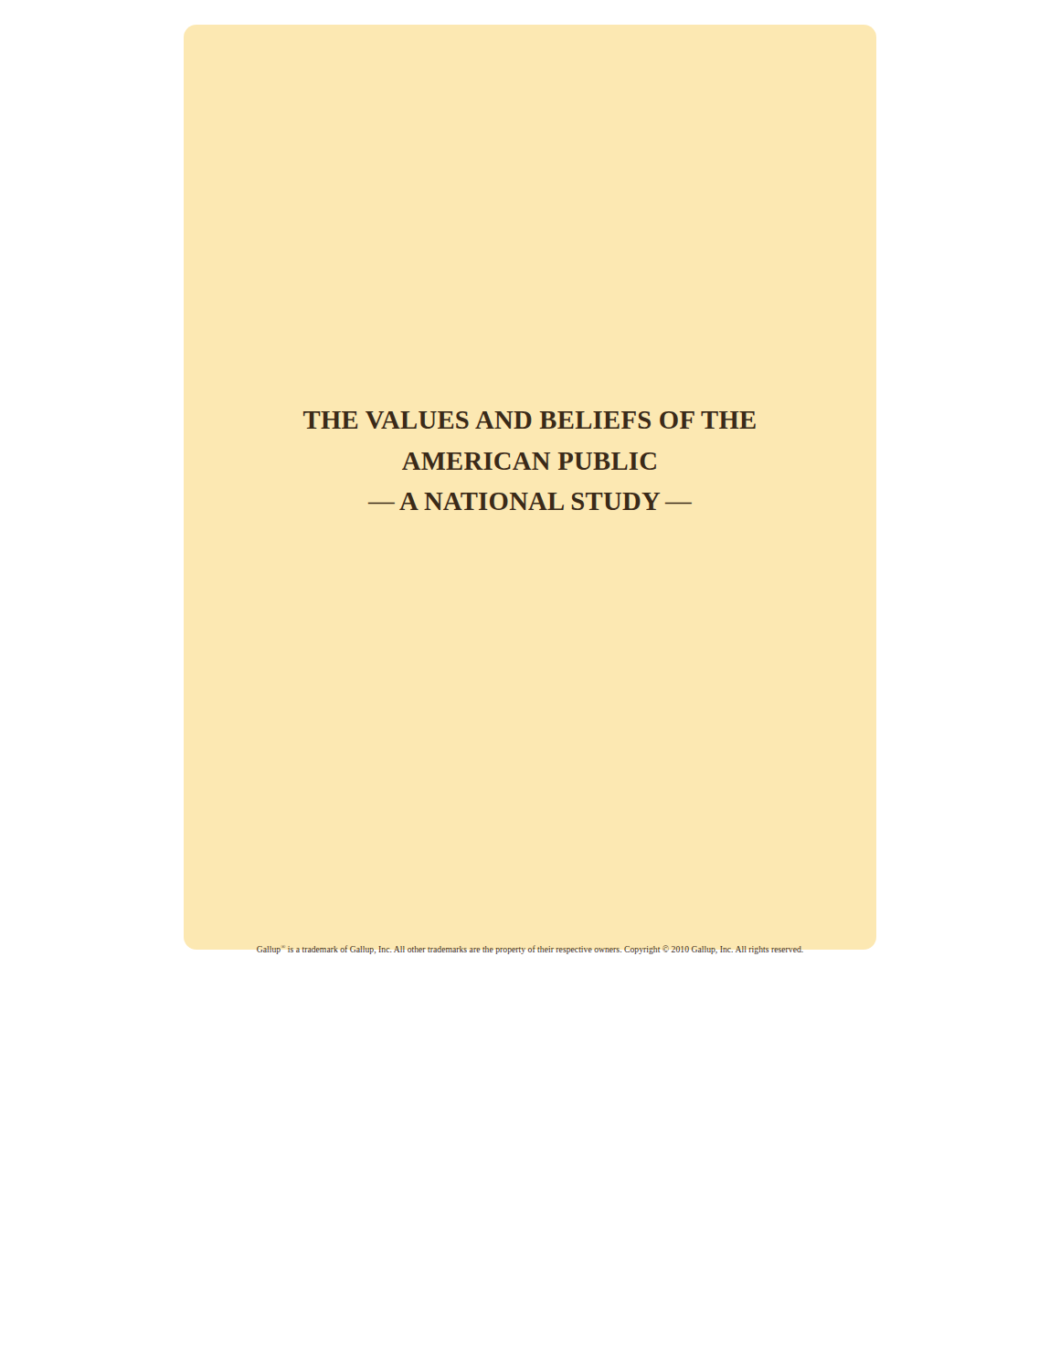The Values and Beliefs of the American Public —A National Study—
Gallup® is a trademark of Gallup, Inc. All other trademarks are the property of their respective owners. Copyright © 2010 Gallup, Inc. All rights reserved.